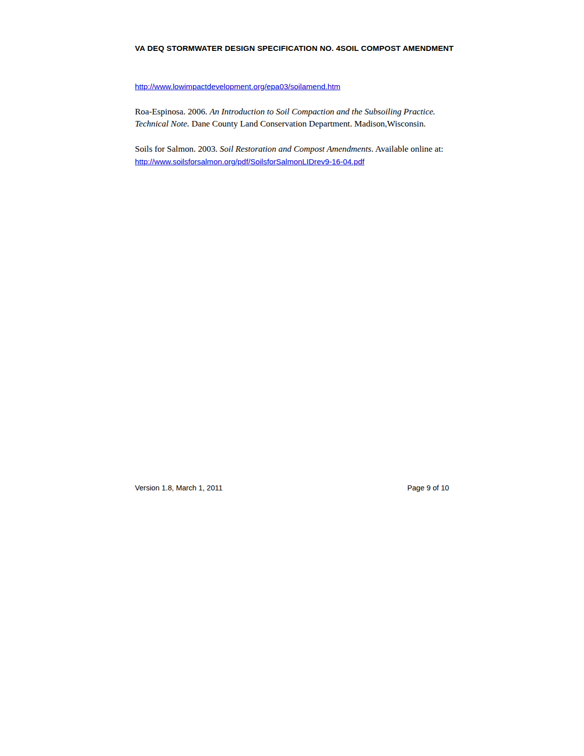VA DEQ STORMWATER DESIGN SPECIFICATION NO. 4 SOIL COMPOST AMENDMENT
http://www.lowimpactdevelopment.org/epa03/soilamend.htm
Roa-Espinosa. 2006. An Introduction to Soil Compaction and the Subsoiling Practice. Technical Note. Dane County Land Conservation Department. Madison,Wisconsin.
Soils for Salmon. 2003. Soil Restoration and Compost Amendments. Available online at: http://www.soilsforsalmon.org/pdf/SoilsforSalmonLIDrev9-16-04.pdf
Version 1.8, March 1, 2011 Page 9 of 10